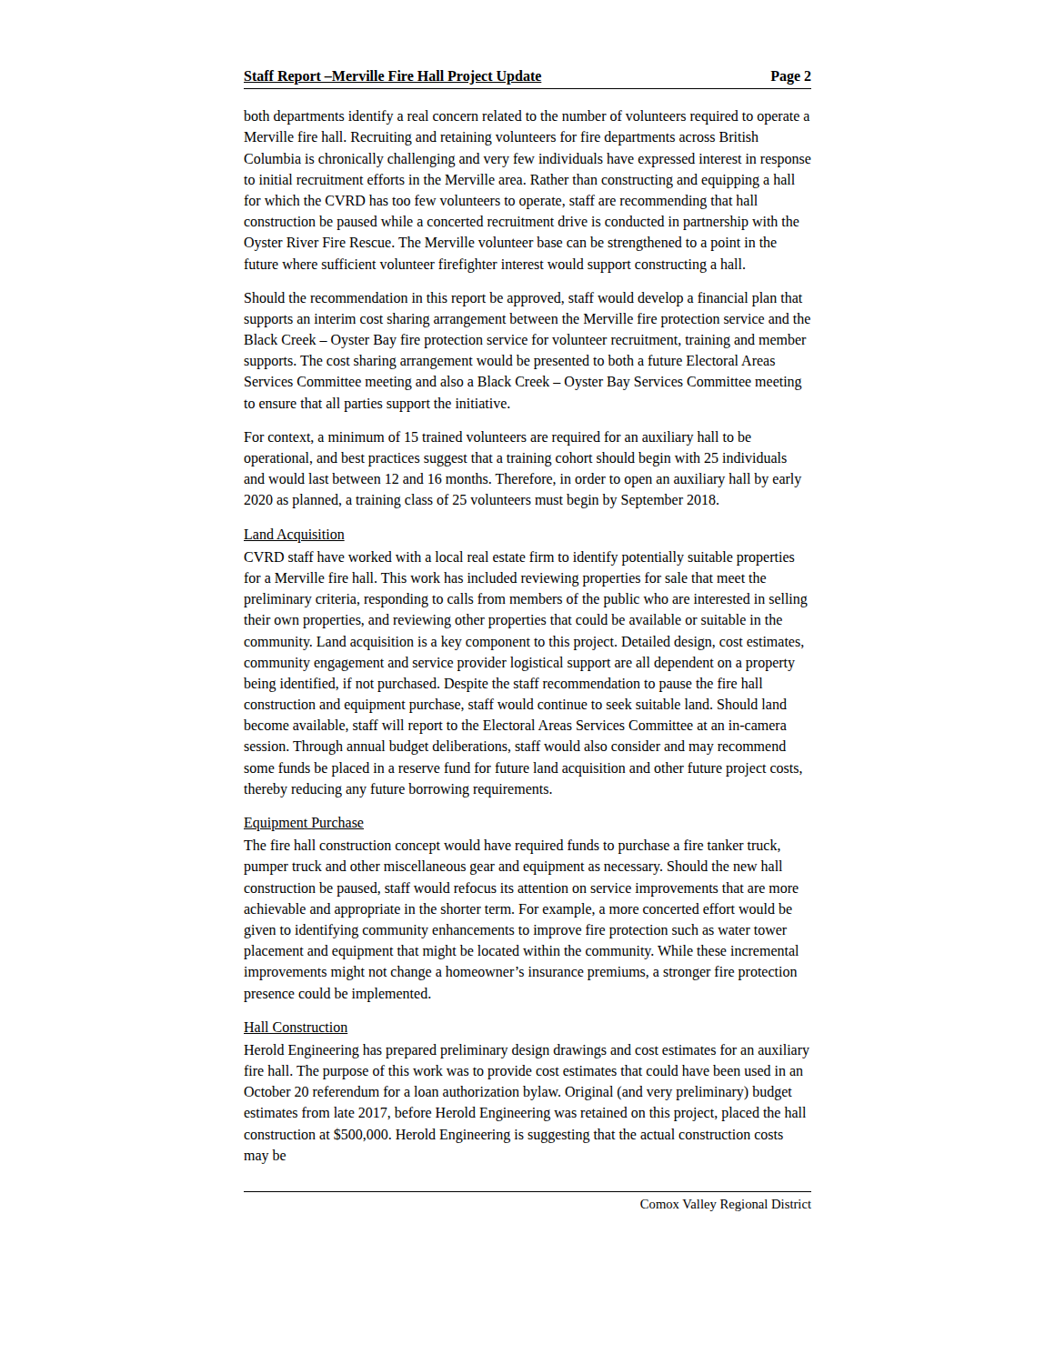Staff Report –Merville Fire Hall Project Update Page 2
both departments identify a real concern related to the number of volunteers required to operate a Merville fire hall. Recruiting and retaining volunteers for fire departments across British Columbia is chronically challenging and very few individuals have expressed interest in response to initial recruitment efforts in the Merville area. Rather than constructing and equipping a hall for which the CVRD has too few volunteers to operate, staff are recommending that hall construction be paused while a concerted recruitment drive is conducted in partnership with the Oyster River Fire Rescue. The Merville volunteer base can be strengthened to a point in the future where sufficient volunteer firefighter interest would support constructing a hall.
Should the recommendation in this report be approved, staff would develop a financial plan that supports an interim cost sharing arrangement between the Merville fire protection service and the Black Creek – Oyster Bay fire protection service for volunteer recruitment, training and member supports. The cost sharing arrangement would be presented to both a future Electoral Areas Services Committee meeting and also a Black Creek – Oyster Bay Services Committee meeting to ensure that all parties support the initiative.
For context, a minimum of 15 trained volunteers are required for an auxiliary hall to be operational, and best practices suggest that a training cohort should begin with 25 individuals and would last between 12 and 16 months. Therefore, in order to open an auxiliary hall by early 2020 as planned, a training class of 25 volunteers must begin by September 2018.
Land Acquisition
CVRD staff have worked with a local real estate firm to identify potentially suitable properties for a Merville fire hall. This work has included reviewing properties for sale that meet the preliminary criteria, responding to calls from members of the public who are interested in selling their own properties, and reviewing other properties that could be available or suitable in the community. Land acquisition is a key component to this project. Detailed design, cost estimates, community engagement and service provider logistical support are all dependent on a property being identified, if not purchased. Despite the staff recommendation to pause the fire hall construction and equipment purchase, staff would continue to seek suitable land. Should land become available, staff will report to the Electoral Areas Services Committee at an in-camera session. Through annual budget deliberations, staff would also consider and may recommend some funds be placed in a reserve fund for future land acquisition and other future project costs, thereby reducing any future borrowing requirements.
Equipment Purchase
The fire hall construction concept would have required funds to purchase a fire tanker truck, pumper truck and other miscellaneous gear and equipment as necessary. Should the new hall construction be paused, staff would refocus its attention on service improvements that are more achievable and appropriate in the shorter term. For example, a more concerted effort would be given to identifying community enhancements to improve fire protection such as water tower placement and equipment that might be located within the community. While these incremental improvements might not change a homeowner’s insurance premiums, a stronger fire protection presence could be implemented.
Hall Construction
Herold Engineering has prepared preliminary design drawings and cost estimates for an auxiliary fire hall. The purpose of this work was to provide cost estimates that could have been used in an October 20 referendum for a loan authorization bylaw. Original (and very preliminary) budget estimates from late 2017, before Herold Engineering was retained on this project, placed the hall construction at $500,000. Herold Engineering is suggesting that the actual construction costs may be
Comox Valley Regional District